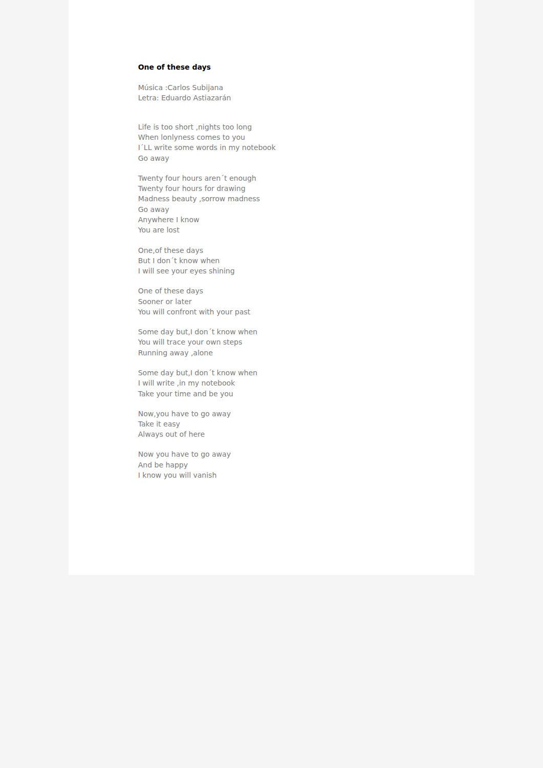One of these days
Música :Carlos Subijana
Letra: Eduardo Astiazarán
Life is too short ,nights too long
When lonlyness comes to you
I´LL write some words in my notebook
Go away
Twenty four hours aren´t enough
Twenty four hours for drawing
Madness beauty ,sorrow madness
Go away
Anywhere I know
You are lost
One,of these days
But I don´t know when
I will see your eyes shining
One of these days
Sooner or later
You will confront with your past
Some day but,I don´t know when
You will trace your own steps
Running away ,alone
Some day but,I don´t know when
I will write ,in my notebook
Take your time and be you
Now,you have to go away
Take it easy
Always out of here
Now you have to go away
And be happy
I know you will vanish